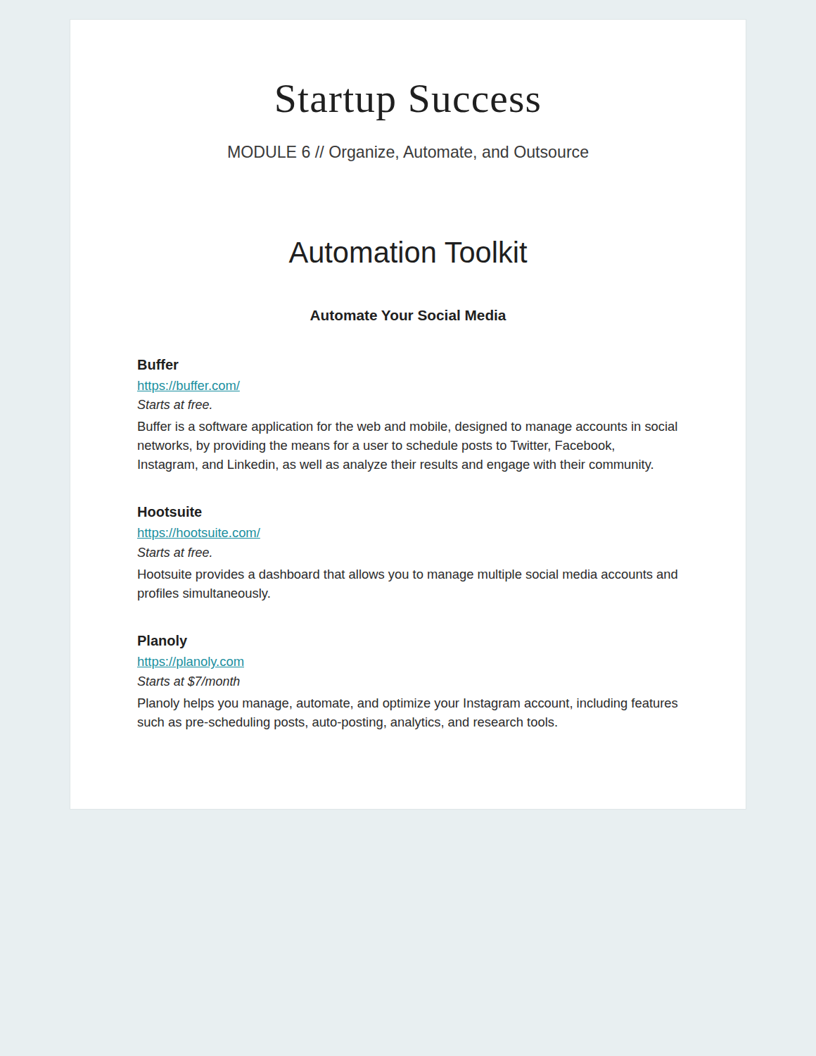Startup Success
MODULE 6 // Organize, Automate, and Outsource
Automation Toolkit
Automate Your Social Media
Buffer
https://buffer.com/ Starts at free.
Buffer is a software application for the web and mobile, designed to manage accounts in social networks, by providing the means for a user to schedule posts to Twitter, Facebook, Instagram, and Linkedin, as well as analyze their results and engage with their community.
Hootsuite
https://hootsuite.com/ Starts at free.
Hootsuite provides a dashboard that allows you to manage multiple social media accounts and profiles simultaneously.
Planoly
https://planoly.com Starts at $7/month
Planoly helps you manage, automate, and optimize your Instagram account, including features such as pre-scheduling posts, auto-posting, analytics, and research tools.